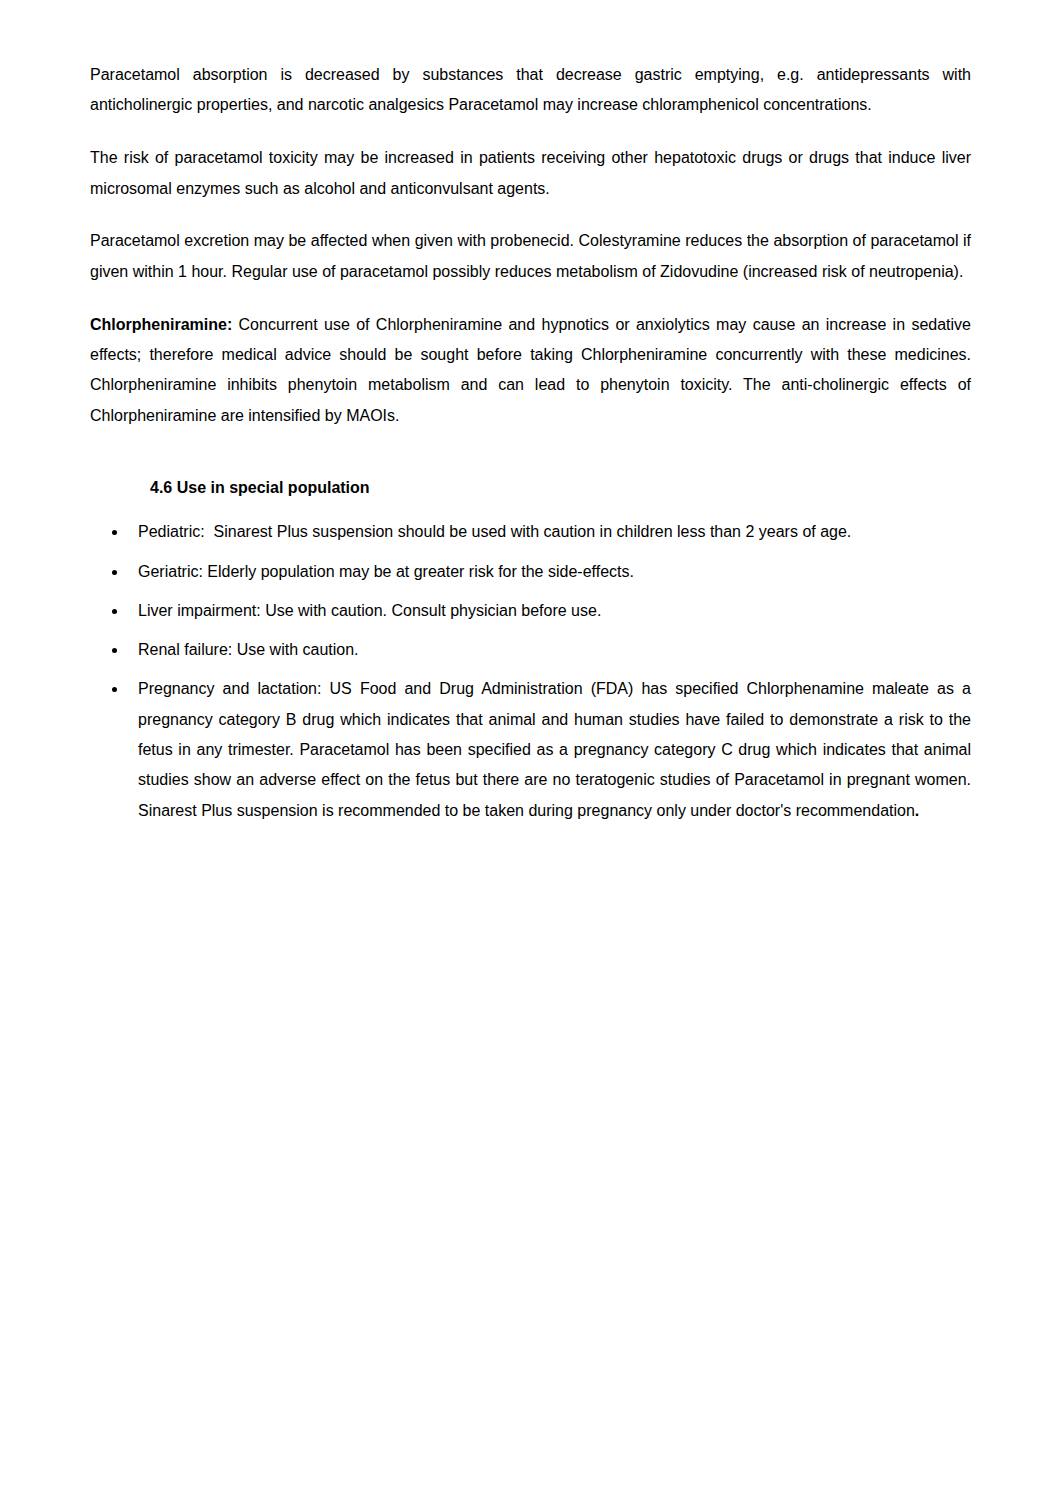Paracetamol absorption is decreased by substances that decrease gastric emptying, e.g. antidepressants with anticholinergic properties, and narcotic analgesics Paracetamol may increase chloramphenicol concentrations.
The risk of paracetamol toxicity may be increased in patients receiving other hepatotoxic drugs or drugs that induce liver microsomal enzymes such as alcohol and anticonvulsant agents.
Paracetamol excretion may be affected when given with probenecid. Colestyramine reduces the absorption of paracetamol if given within 1 hour. Regular use of paracetamol possibly reduces metabolism of Zidovudine (increased risk of neutropenia).
Chlorpheniramine: Concurrent use of Chlorpheniramine and hypnotics or anxiolytics may cause an increase in sedative effects; therefore medical advice should be sought before taking Chlorpheniramine concurrently with these medicines. Chlorpheniramine inhibits phenytoin metabolism and can lead to phenytoin toxicity. The anti-cholinergic effects of Chlorpheniramine are intensified by MAOIs.
4.6 Use in special population
Pediatric: Sinarest Plus suspension should be used with caution in children less than 2 years of age.
Geriatric: Elderly population may be at greater risk for the side-effects.
Liver impairment: Use with caution. Consult physician before use.
Renal failure: Use with caution.
Pregnancy and lactation: US Food and Drug Administration (FDA) has specified Chlorphenamine maleate as a pregnancy category B drug which indicates that animal and human studies have failed to demonstrate a risk to the fetus in any trimester. Paracetamol has been specified as a pregnancy category C drug which indicates that animal studies show an adverse effect on the fetus but there are no teratogenic studies of Paracetamol in pregnant women. Sinarest Plus suspension is recommended to be taken during pregnancy only under doctor's recommendation.